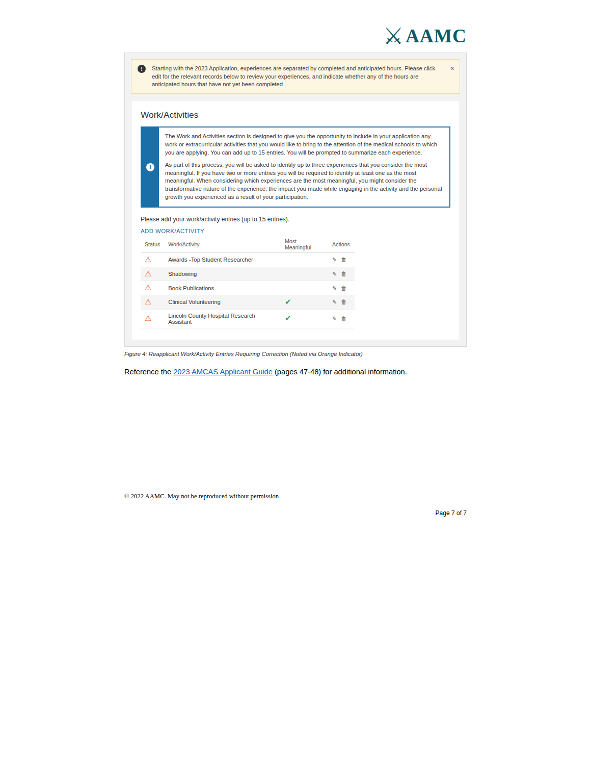⚔AAMC
! × Starting with the 2023 Application, experiences are separated by completed and anticipated hours. Please click edit for the relevant records below to review your experiences, and indicate whether any of the hours are anticipated hours that have not yet been completed
Work/Activities
i
The Work and Activities section is designed to give you the opportunity to include in your application any work or extracurricular activities that you would like to bring to the attention of the medical schools to which you are applying. You can add up to 15 entries. You will be prompted to summarize each experience.
As part of this process, you will be asked to identify up to three experiences that you consider the most meaningful. If you have two or more entries you will be required to identify at least one as the most meaningful. When considering which experiences are the most meaningful, you might consider the transformative nature of the experience: the impact you made while engaging in the activity and the personal growth you experienced as a result of your participation.
Please add your work/activity entries (up to 15 entries).
ADD WORK/ACTIVITY
| Status | Work/Activity | Most Meaningful | Actions |
| --- | --- | --- | --- |
| ⚠ | Awards -Top Student Researcher | | ✎ 🗑 |
| ⚠ | Shadowing | | ✎ 🗑 |
| ⚠ | Book Publications | | ✎ 🗑 |
| ⚠ | Clinical Volunteering | ✔ | ✎ 🗑 |
| ⚠ | Lincoln County Hospital Research Assistant | ✔ | ✎ 🗑 |
Figure 4: Reapplicant Work/Activity Entries Requiring Correction (Noted via Orange Indicator)
Reference the 2023 AMCAS Applicant Guide (pages 47-48) for additional information.
© 2022 AAMC. May not be reproduced without permission
Page 7 of 7